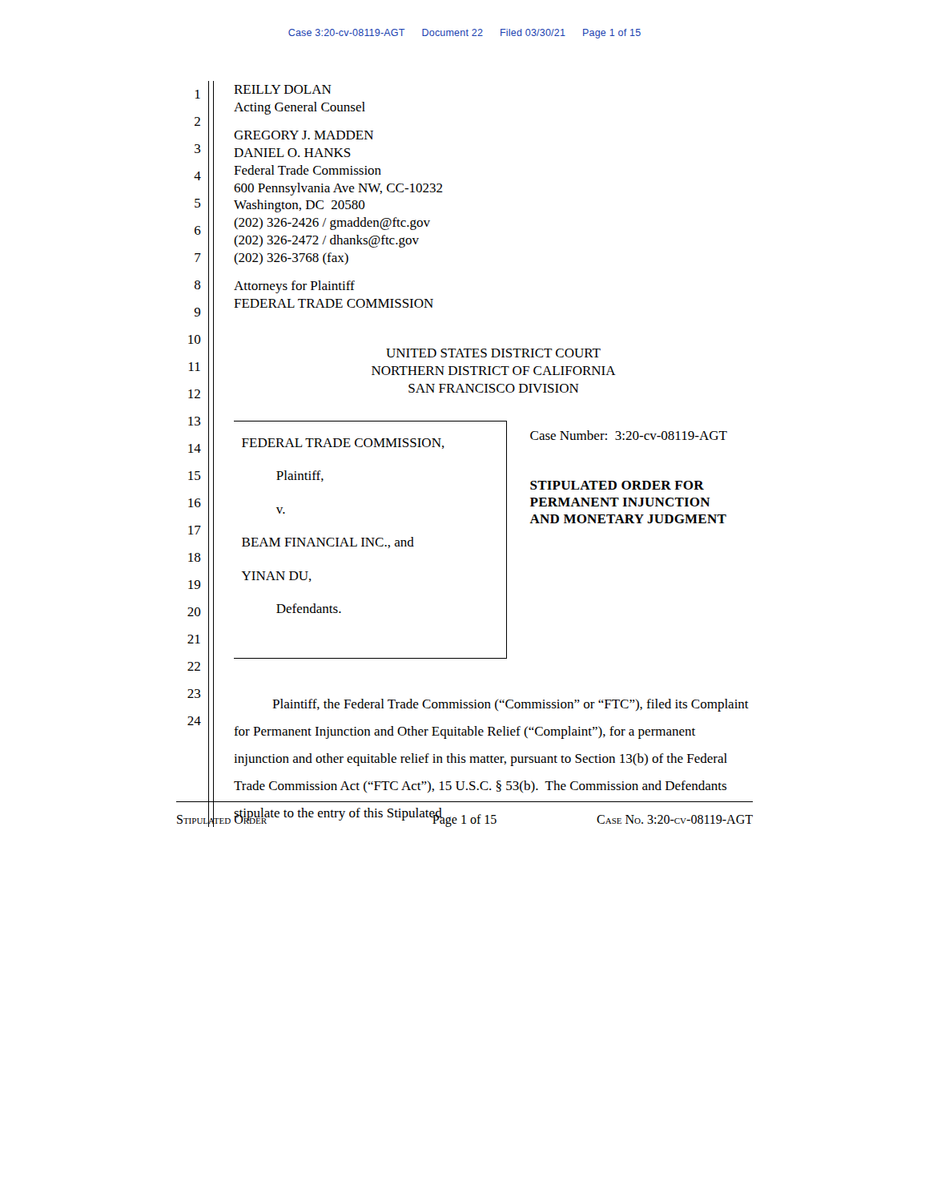Case 3:20-cv-08119-AGT Document 22 Filed 03/30/21 Page 1 of 15
1
2
3
4
5
6
7
8
9
10
11
12
13
14
15
16
17
18
19
20
21
22
23
24
REILLY DOLAN
Acting General Counsel
GREGORY J. MADDEN
DANIEL O. HANKS
Federal Trade Commission
600 Pennsylvania Ave NW, CC-10232
Washington, DC 20580
(202) 326-2426 / gmadden@ftc.gov
(202) 326-2472 / dhanks@ftc.gov
(202) 326-3768 (fax)
Attorneys for Plaintiff
FEDERAL TRADE COMMISSION
UNITED STATES DISTRICT COURT
NORTHERN DISTRICT OF CALIFORNIA
SAN FRANCISCO DIVISION
FEDERAL TRADE COMMISSION,
Plaintiff,
v.
BEAM FINANCIAL INC., and
YINAN DU,
Defendants.
Case Number: 3:20-cv-08119-AGT
STIPULATED ORDER FOR
PERMANENT INJUNCTION
AND MONETARY JUDGMENT
Plaintiff, the Federal Trade Commission (“Commission” or “FTC”), filed its Complaint for Permanent Injunction and Other Equitable Relief (“Complaint”), for a permanent injunction and other equitable relief in this matter, pursuant to Section 13(b) of the Federal Trade Commission Act (“FTC Act”), 15 U.S.C. § 53(b). The Commission and Defendants stipulate to the entry of this Stipulated
Stipulated Order
Page 1 of 15
Case No. 3:20-cv-08119-AGT